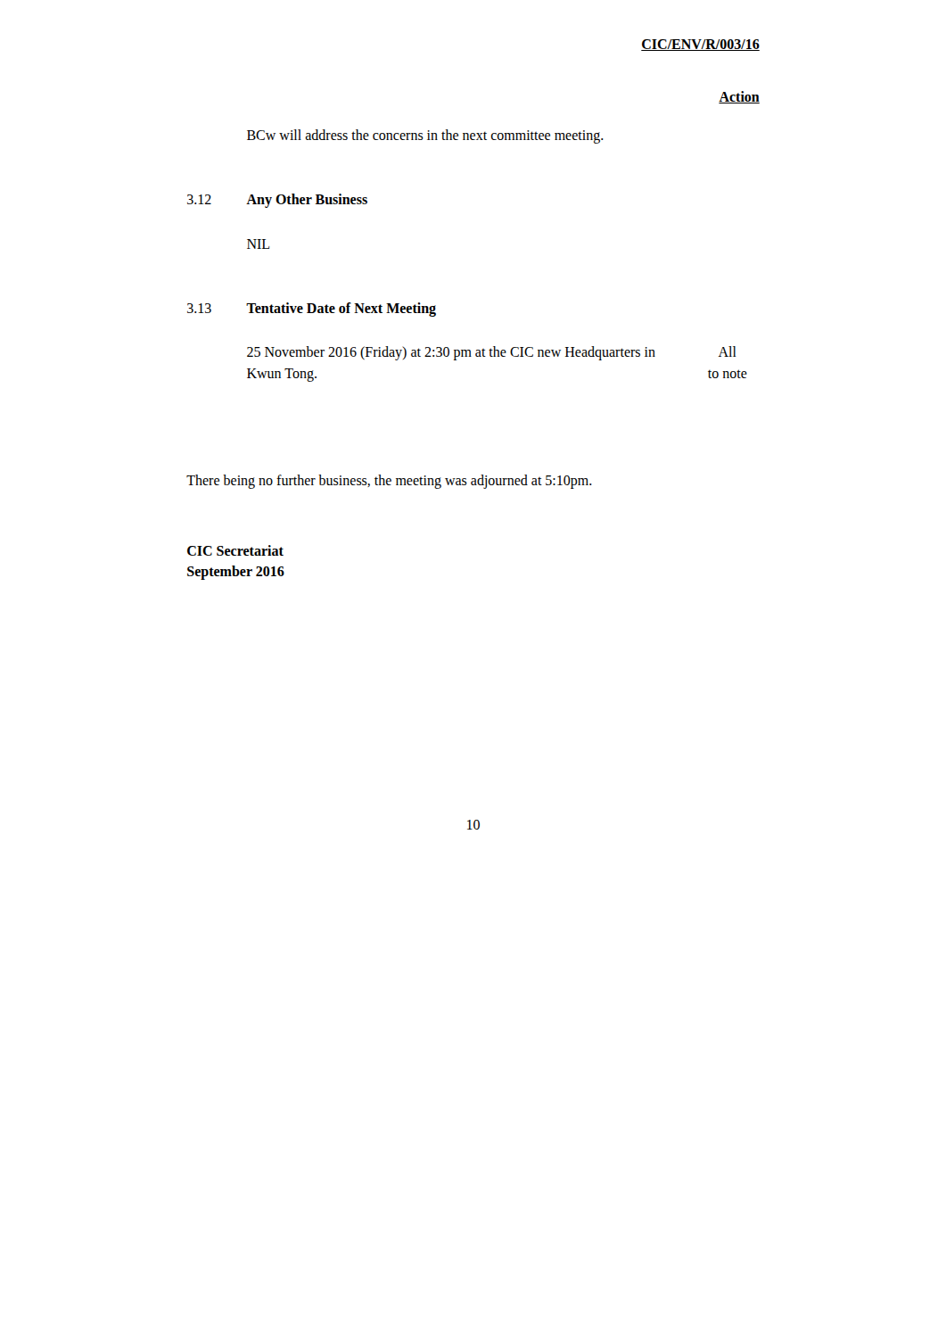CIC/ENV/R/003/16
Action
BCw will address the concerns in the next committee meeting.
3.12
Any Other Business
NIL
3.13
Tentative Date of Next Meeting
25 November 2016 (Friday) at 2:30 pm at the CIC new Headquarters in Kwun Tong.
All
to note
There being no further business, the meeting was adjourned at 5:10pm.
CIC Secretariat
September 2016
10